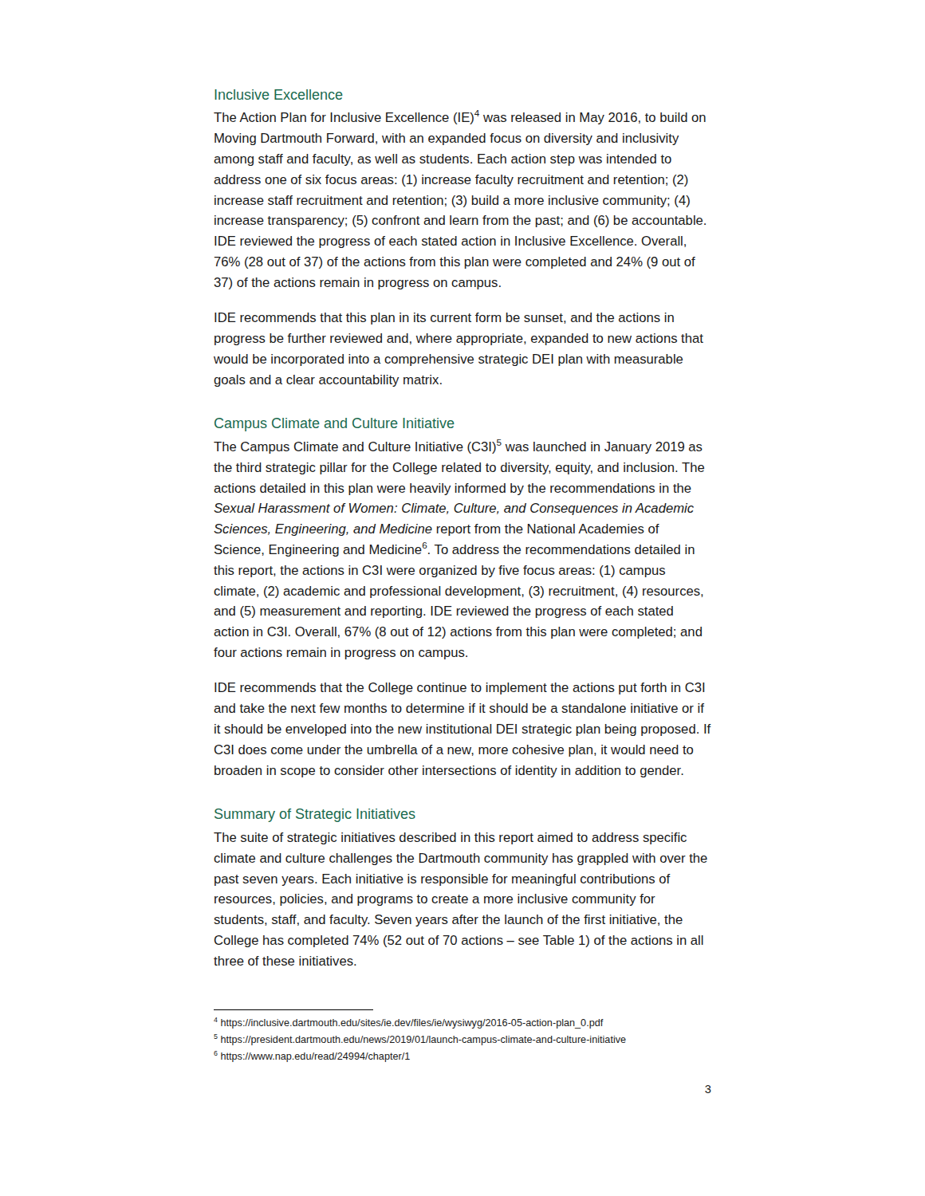Inclusive Excellence
The Action Plan for Inclusive Excellence (IE)4 was released in May 2016, to build on Moving Dartmouth Forward, with an expanded focus on diversity and inclusivity among staff and faculty, as well as students. Each action step was intended to address one of six focus areas: (1) increase faculty recruitment and retention; (2) increase staff recruitment and retention; (3) build a more inclusive community; (4) increase transparency; (5) confront and learn from the past; and (6) be accountable. IDE reviewed the progress of each stated action in Inclusive Excellence. Overall, 76% (28 out of 37) of the actions from this plan were completed and 24% (9 out of 37) of the actions remain in progress on campus.
IDE recommends that this plan in its current form be sunset, and the actions in progress be further reviewed and, where appropriate, expanded to new actions that would be incorporated into a comprehensive strategic DEI plan with measurable goals and a clear accountability matrix.
Campus Climate and Culture Initiative
The Campus Climate and Culture Initiative (C3I)5 was launched in January 2019 as the third strategic pillar for the College related to diversity, equity, and inclusion. The actions detailed in this plan were heavily informed by the recommendations in the Sexual Harassment of Women: Climate, Culture, and Consequences in Academic Sciences, Engineering, and Medicine report from the National Academies of Science, Engineering and Medicine6. To address the recommendations detailed in this report, the actions in C3I were organized by five focus areas: (1) campus climate, (2) academic and professional development, (3) recruitment, (4) resources, and (5) measurement and reporting. IDE reviewed the progress of each stated action in C3I. Overall, 67% (8 out of 12) actions from this plan were completed; and four actions remain in progress on campus.
IDE recommends that the College continue to implement the actions put forth in C3I and take the next few months to determine if it should be a standalone initiative or if it should be enveloped into the new institutional DEI strategic plan being proposed. If C3I does come under the umbrella of a new, more cohesive plan, it would need to broaden in scope to consider other intersections of identity in addition to gender.
Summary of Strategic Initiatives
The suite of strategic initiatives described in this report aimed to address specific climate and culture challenges the Dartmouth community has grappled with over the past seven years. Each initiative is responsible for meaningful contributions of resources, policies, and programs to create a more inclusive community for students, staff, and faculty. Seven years after the launch of the first initiative, the College has completed 74% (52 out of 70 actions – see Table 1) of the actions in all three of these initiatives.
4 https://inclusive.dartmouth.edu/sites/ie.dev/files/ie/wysiwyg/2016-05-action-plan_0.pdf
5 https://president.dartmouth.edu/news/2019/01/launch-campus-climate-and-culture-initiative
6 https://www.nap.edu/read/24994/chapter/1
3